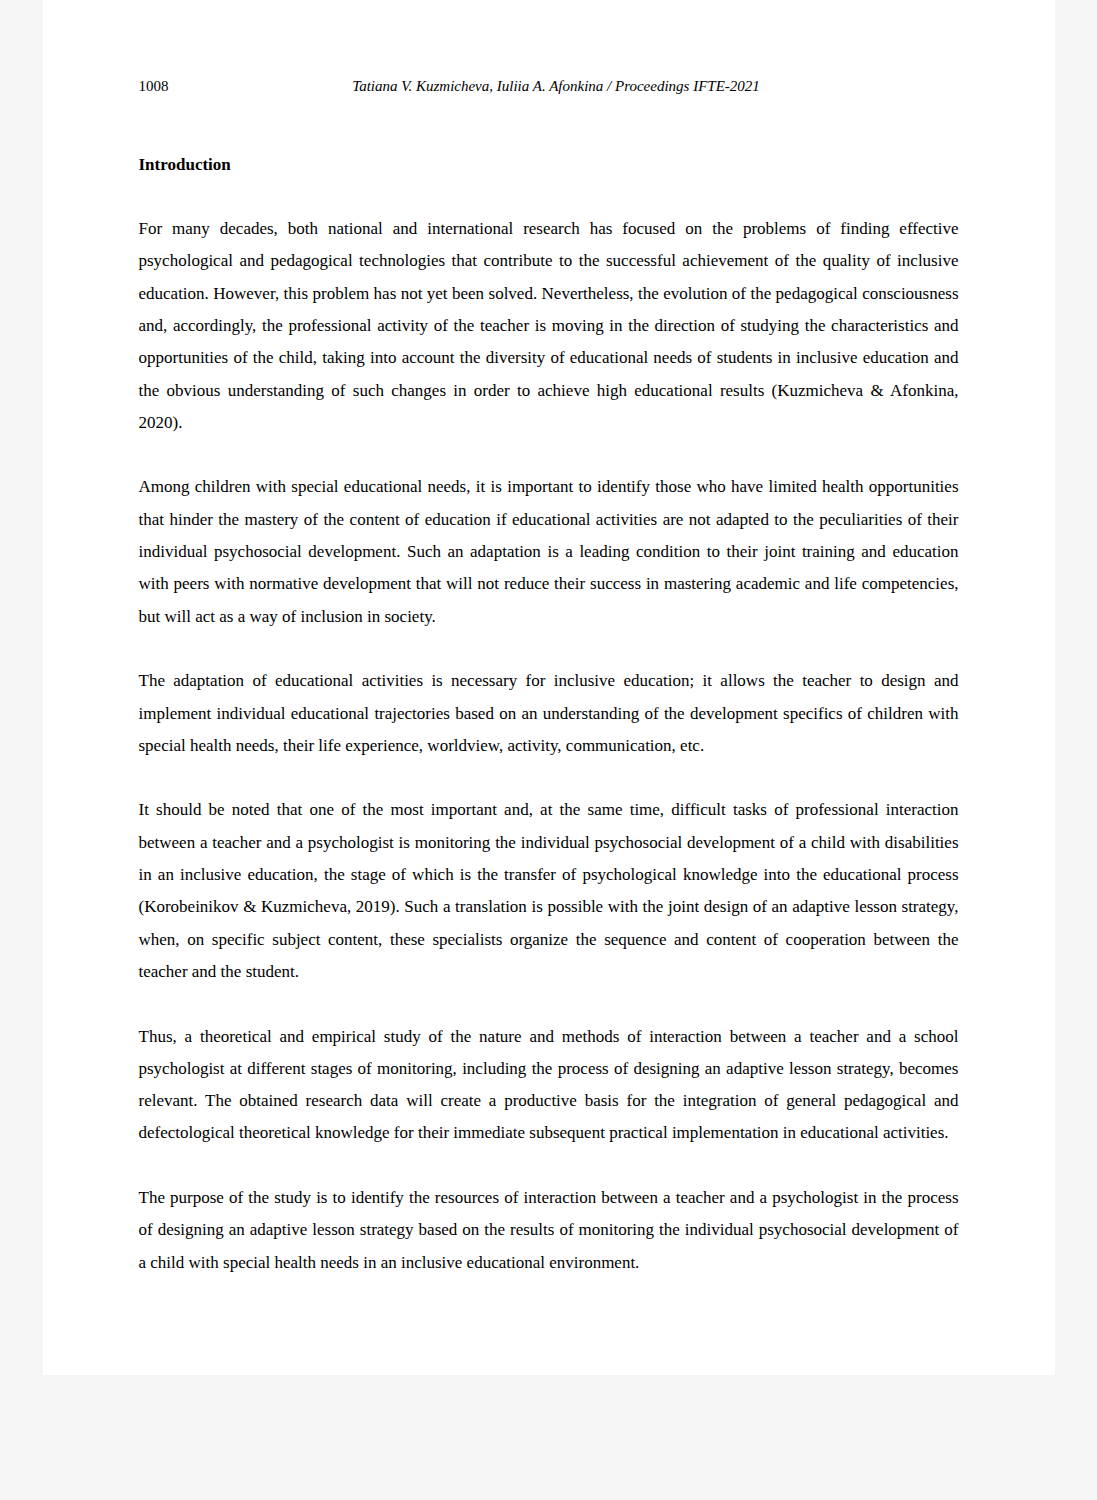1008 Tatiana V. Kuzmicheva, Iuliia A. Afonkina / Proceedings IFTE-2021
Introduction
For many decades, both national and international research has focused on the problems of finding effective psychological and pedagogical technologies that contribute to the successful achievement of the quality of inclusive education. However, this problem has not yet been solved. Nevertheless, the evolution of the pedagogical consciousness and, accordingly, the professional activity of the teacher is moving in the direction of studying the characteristics and opportunities of the child, taking into account the diversity of educational needs of students in inclusive education and the obvious understanding of such changes in order to achieve high educational results (Kuzmicheva & Afonkina, 2020).
Among children with special educational needs, it is important to identify those who have limited health opportunities that hinder the mastery of the content of education if educational activities are not adapted to the peculiarities of their individual psychosocial development. Such an adaptation is a leading condition to their joint training and education with peers with normative development that will not reduce their success in mastering academic and life competencies, but will act as a way of inclusion in society.
The adaptation of educational activities is necessary for inclusive education; it allows the teacher to design and implement individual educational trajectories based on an understanding of the development specifics of children with special health needs, their life experience, worldview, activity, communication, etc.
It should be noted that one of the most important and, at the same time, difficult tasks of professional interaction between a teacher and a psychologist is monitoring the individual psychosocial development of a child with disabilities in an inclusive education, the stage of which is the transfer of psychological knowledge into the educational process (Korobeinikov & Kuzmicheva, 2019). Such a translation is possible with the joint design of an adaptive lesson strategy, when, on specific subject content, these specialists organize the sequence and content of cooperation between the teacher and the student.
Thus, a theoretical and empirical study of the nature and methods of interaction between a teacher and a school psychologist at different stages of monitoring, including the process of designing an adaptive lesson strategy, becomes relevant. The obtained research data will create a productive basis for the integration of general pedagogical and defectological theoretical knowledge for their immediate subsequent practical implementation in educational activities.
The purpose of the study is to identify the resources of interaction between a teacher and a psychologist in the process of designing an adaptive lesson strategy based on the results of monitoring the individual psychosocial development of a child with special health needs in an inclusive educational environment.